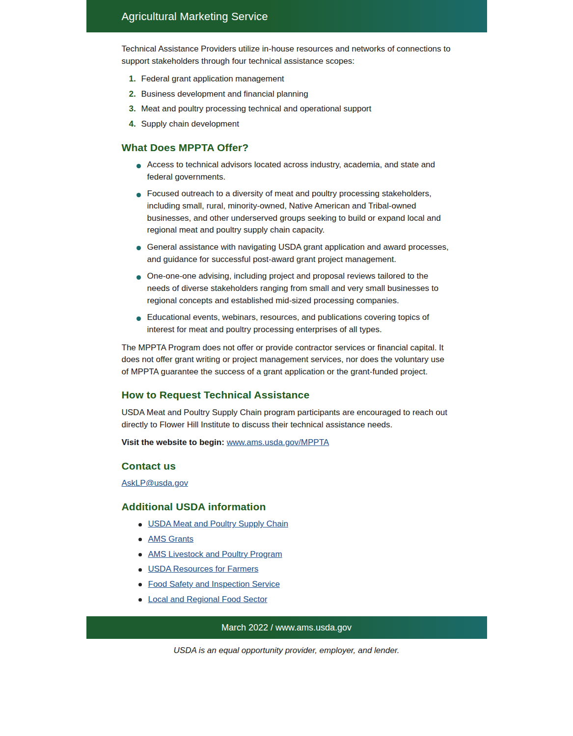Agricultural Marketing Service
Technical Assistance Providers utilize in-house resources and networks of connections to support stakeholders through four technical assistance scopes:
Federal grant application management
Business development and financial planning
Meat and poultry processing technical and operational support
Supply chain development
What Does MPPTA Offer?
Access to technical advisors located across industry, academia, and state and federal governments.
Focused outreach to a diversity of meat and poultry processing stakeholders, including small, rural, minority-owned, Native American and Tribal-owned businesses, and other underserved groups seeking to build or expand local and regional meat and poultry supply chain capacity.
General assistance with navigating USDA grant application and award processes, and guidance for successful post-award grant project management.
One-one-one advising, including project and proposal reviews tailored to the needs of diverse stakeholders ranging from small and very small businesses to regional concepts and established mid-sized processing companies.
Educational events, webinars, resources, and publications covering topics of interest for meat and poultry processing enterprises of all types.
The MPPTA Program does not offer or provide contractor services or financial capital. It does not offer grant writing or project management services, nor does the voluntary use of MPPTA guarantee the success of a grant application or the grant-funded project.
How to Request Technical Assistance
USDA Meat and Poultry Supply Chain program participants are encouraged to reach out directly to Flower Hill Institute to discuss their technical assistance needs.
Visit the website to begin: www.ams.usda.gov/MPPTA
Contact us
AskLP@usda.gov
Additional USDA information
USDA Meat and Poultry Supply Chain
AMS Grants
AMS Livestock and Poultry Program
USDA Resources for Farmers
Food Safety and Inspection Service
Local and Regional Food Sector
March 2022 / www.ams.usda.gov
USDA is an equal opportunity provider, employer, and lender.